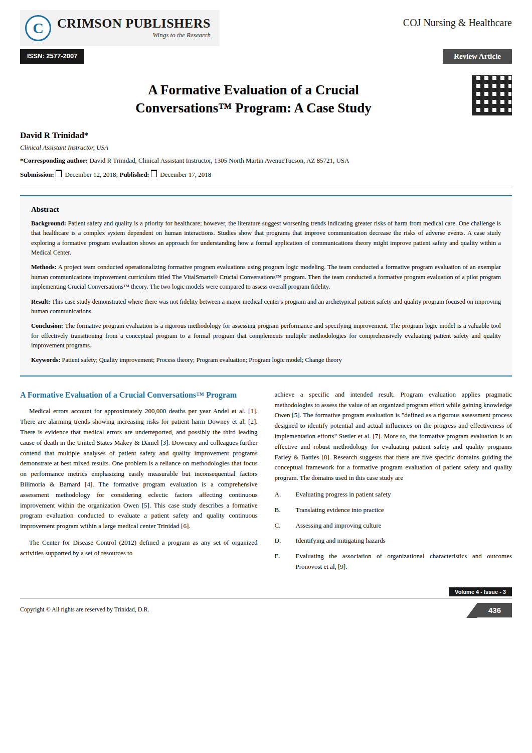C
CRIMSON PUBLISHERS
Wings to the Research
COJ Nursing & Healthcare
ISSN: 2577-2007
Review Article
A Formative Evaluation of a Crucial
Conversations™ Program: A Case Study
David R Trinidad*
Clinical Assistant Instructor, USA
*Corresponding author: David R Trinidad, Clinical Assistant Instructor, 1305 North Martin AvenueTucson, AZ 85721, USA
Submission: December 12, 2018; Published: December 17, 2018
Abstract
Background: Patient safety and quality is a priority for healthcare; however, the literature suggest worsening trends indicating greater risks of harm from medical care. One challenge is that healthcare is a complex system dependent on human interactions. Studies show that programs that improve communication decrease the risks of adverse events. A case study exploring a formative program evaluation shows an approach for understanding how a formal application of communications theory might improve patient safety and quality within a Medical Center.
Methods: A project team conducted operationalizing formative program evaluations using program logic modeling. The team conducted a formative program evaluation of an exemplar human communications improvement curriculum titled The VitalSmarts® Crucial Conversations™ program. Then the team conducted a formative program evaluation of a pilot program implementing Crucial Conversations™ theory. The two logic models were compared to assess overall program fidelity.
Result: This case study demonstrated where there was not fidelity between a major medical center's program and an archetypical patient safety and quality program focused on improving human communications.
Conclusion: The formative program evaluation is a rigorous methodology for assessing program performance and specifying improvement. The program logic model is a valuable tool for effectively transitioning from a conceptual program to a formal program that complements multiple methodologies for comprehensively evaluating patient safety and quality improvement programs.
Keywords: Patient safety; Quality improvement; Process theory; Program evaluation; Program logic model; Change theory
A Formative Evaluation of a Crucial Conversations™ Program
Medical errors account for approximately 200,000 deaths per year Andel et al. [1]. There are alarming trends showing increasing risks for patient harm Downey et al. [2]. There is evidence that medical errors are underreported, and possibly the third leading cause of death in the United States Makey & Daniel [3]. Doweney and colleagues further contend that multiple analyses of patient safety and quality improvement programs demonstrate at best mixed results. One problem is a reliance on methodologies that focus on performance metrics emphasizing easily measurable but inconsequential factors Bilimoria & Barnard [4]. The formative program evaluation is a comprehensive assessment methodology for considering eclectic factors affecting continuous improvement within the organization Owen [5]. This case study describes a formative program evaluation conducted to evaluate a patient safety and quality continuous improvement program within a large medical center Trinidad [6].
The Center for Disease Control (2012) defined a program as any set of organized activities supported by a set of resources to
achieve a specific and intended result. Program evaluation applies pragmatic methodologies to assess the value of an organized program effort while gaining knowledge Owen [5]. The formative program evaluation is "defined as a rigorous assessment process designed to identify potential and actual influences on the progress and effectiveness of implementation efforts" Stetler et al. [7]. More so, the formative program evaluation is an effective and robust methodology for evaluating patient safety and quality programs Farley & Battles [8]. Research suggests that there are five specific domains guiding the conceptual framework for a formative program evaluation of patient safety and quality program. The domains used in this case study are
A. Evaluating progress in patient safety
B. Translating evidence into practice
C. Assessing and improving culture
D. Identifying and mitigating hazards
E. Evaluating the association of organizational characteristics and outcomes Pronovost et al, [9].
Volume 4 - Issue - 3
Copyright © All rights are reserved by Trinidad, D.R.
436